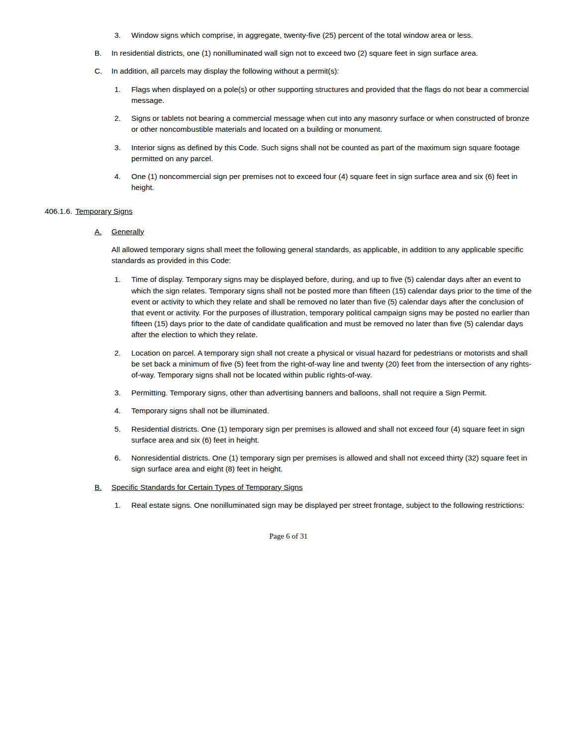3. Window signs which comprise, in aggregate, twenty-five (25) percent of the total window area or less.
B. In residential districts, one (1) nonilluminated wall sign not to exceed two (2) square feet in sign surface area.
C. In addition, all parcels may display the following without a permit(s):
1. Flags when displayed on a pole(s) or other supporting structures and provided that the flags do not bear a commercial message.
2. Signs or tablets not bearing a commercial message when cut into any masonry surface or when constructed of bronze or other noncombustible materials and located on a building or monument.
3. Interior signs as defined by this Code. Such signs shall not be counted as part of the maximum sign square footage permitted on any parcel.
4. One (1) noncommercial sign per premises not to exceed four (4) square feet in sign surface area and six (6) feet in height.
406.1.6. Temporary Signs
A. Generally
All allowed temporary signs shall meet the following general standards, as applicable, in addition to any applicable specific standards as provided in this Code:
1. Time of display. Temporary signs may be displayed before, during, and up to five (5) calendar days after an event to which the sign relates. Temporary signs shall not be posted more than fifteen (15) calendar days prior to the time of the event or activity to which they relate and shall be removed no later than five (5) calendar days after the conclusion of that event or activity. For the purposes of illustration, temporary political campaign signs may be posted no earlier than fifteen (15) days prior to the date of candidate qualification and must be removed no later than five (5) calendar days after the election to which they relate.
2. Location on parcel. A temporary sign shall not create a physical or visual hazard for pedestrians or motorists and shall be set back a minimum of five (5) feet from the right-of-way line and twenty (20) feet from the intersection of any rights-of-way. Temporary signs shall not be located within public rights-of-way.
3. Permitting. Temporary signs, other than advertising banners and balloons, shall not require a Sign Permit.
4. Temporary signs shall not be illuminated.
5. Residential districts. One (1) temporary sign per premises is allowed and shall not exceed four (4) square feet in sign surface area and six (6) feet in height.
6. Nonresidential districts. One (1) temporary sign per premises is allowed and shall not exceed thirty (32) square feet in sign surface area and eight (8) feet in height.
B. Specific Standards for Certain Types of Temporary Signs
1. Real estate signs. One nonilluminated sign may be displayed per street frontage, subject to the following restrictions:
Page 6 of 31